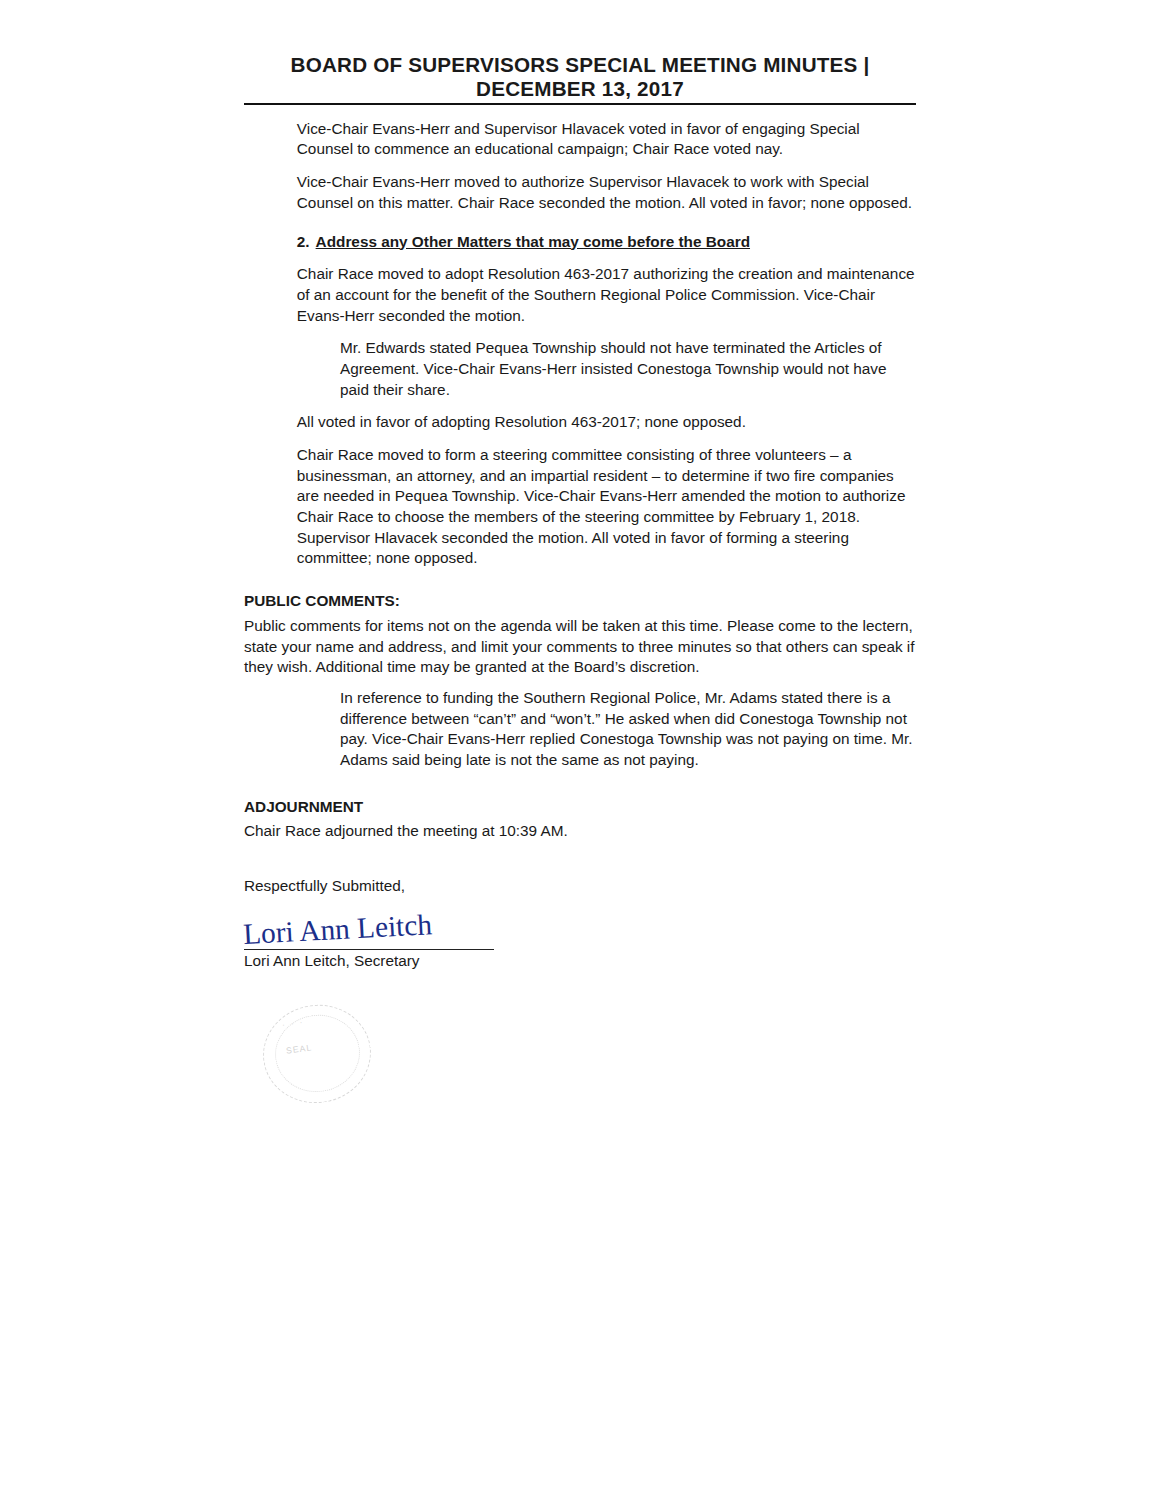BOARD OF SUPERVISORS SPECIAL MEETING MINUTES | DECEMBER 13, 2017
Vice-Chair Evans-Herr and Supervisor Hlavacek voted in favor of engaging Special Counsel to commence an educational campaign; Chair Race voted nay.
Vice-Chair Evans-Herr moved to authorize Supervisor Hlavacek to work with Special Counsel on this matter. Chair Race seconded the motion. All voted in favor; none opposed.
2. Address any Other Matters that may come before the Board
Chair Race moved to adopt Resolution 463-2017 authorizing the creation and maintenance of an account for the benefit of the Southern Regional Police Commission. Vice-Chair Evans-Herr seconded the motion.
Mr. Edwards stated Pequea Township should not have terminated the Articles of Agreement. Vice-Chair Evans-Herr insisted Conestoga Township would not have paid their share.
All voted in favor of adopting Resolution 463-2017; none opposed.
Chair Race moved to form a steering committee consisting of three volunteers – a businessman, an attorney, and an impartial resident – to determine if two fire companies are needed in Pequea Township. Vice-Chair Evans-Herr amended the motion to authorize Chair Race to choose the members of the steering committee by February 1, 2018. Supervisor Hlavacek seconded the motion. All voted in favor of forming a steering committee; none opposed.
PUBLIC COMMENTS:
Public comments for items not on the agenda will be taken at this time. Please come to the lectern, state your name and address, and limit your comments to three minutes so that others can speak if they wish. Additional time may be granted at the Board’s discretion.
In reference to funding the Southern Regional Police, Mr. Adams stated there is a difference between “can’t” and “won’t.” He asked when did Conestoga Township not pay. Vice-Chair Evans-Herr replied Conestoga Township was not paying on time. Mr. Adams said being late is not the same as not paying.
ADJOURNMENT
Chair Race adjourned the meeting at 10:39 AM.
Respectfully Submitted,
Lori Ann Leitch
Lori Ann Leitch, Secretary
· · ·
SEAL